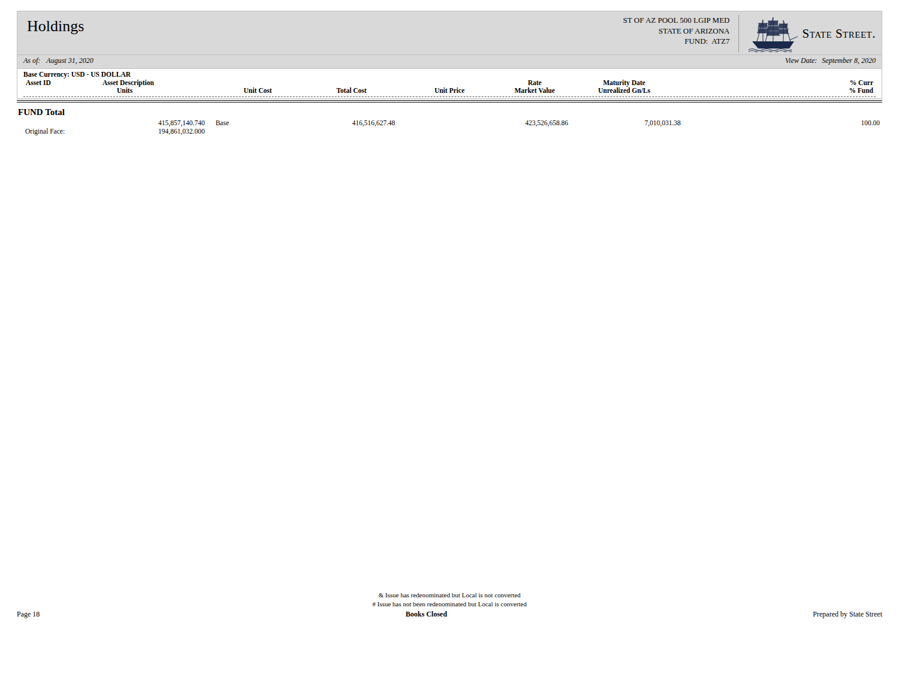Holdings
ST OF AZ POOL 500 LGIP MED
STATE OF ARIZONA
FUND: ATZ7
State Street.
As of: August 31, 2020
View Date: September 8, 2020
Base Currency: USD - US DOLLAR
| Asset ID | Asset Description | | | | Rate | Maturity Date | | % Curr |
| --- | --- | --- | --- | --- | --- | --- | --- | --- |
| | Units | Unit Cost | Total Cost | Unit Price | Market Value | Unrealized Gn/Ls | | % Fund |
FUND Total
| | 415,857,140.740 | Base | 416,516,627.48 | | 423,526,658.86 | 7,010,031.38 | | 100.00 |
| Original Face: | 194,861,032.000 | | | | | | | |
& Issue has redenominated but Local is not converted
# Issue has not been redenominated but Local is converted
Page 18
Books Closed
Prepared by State Street